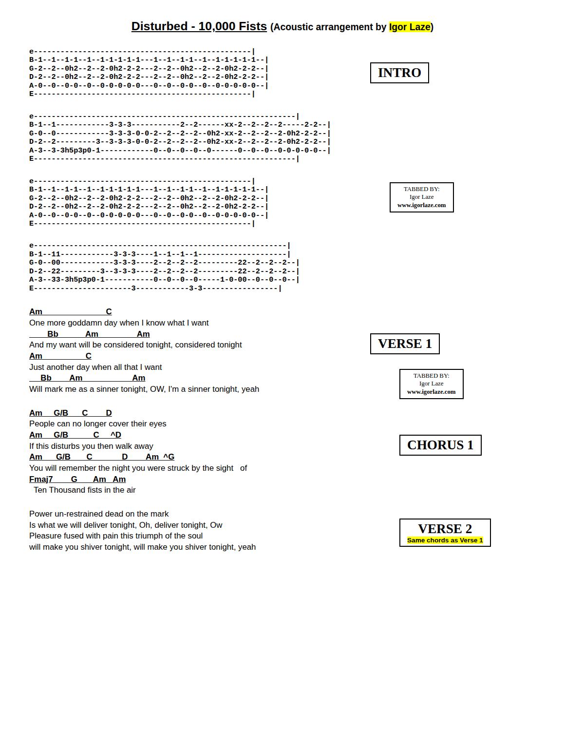Disturbed - 10,000 Fists (Acoustic arrangement by Igor Laze)
e-------------------------------------------------|
B-1--1--1-1--1--1-1-1-1-1---1--1--1-1--1--1-1-1-1-1--|
G-2--2--0h2--2--2-0h2-2-2---2--2--0h2--2--2-0h2-2-2--|
D-2--2--0h2--2--2-0h2-2-2---2--2--0h2--2--2-0h2-2-2--|
A-0--0--0-0--0--0-0-0-0-0---0--0--0-0--0--0-0-0-0-0--|
E-------------------------------------------------|
INTRO
e-----------------------------------------------------------|
B-1--1------------3-3-3-----------2--2------xx-2--2--2--2-----2-2--|
G-0--0------------3-3-3-0-0-2--2--2--2--0h2-xx-2--2--2--2-0h2-2-2--|
D-2--2---------3--3-3-3-0-0-2--2--2--2--0h2-xx-2--2--2--2-0h2-2-2--|
A-3--3-3h5p3p0-1------------0--0--0--0--0------0--0--0--0-0-0-0-0--|
E-----------------------------------------------------------|
e-------------------------------------------------|
B-1--1--1-1--1--1-1-1-1-1---1--1--1-1--1--1-1-1-1-1--|
G-2--2--0h2--2--2-0h2-2-2---2--2--0h2--2--2-0h2-2-2--|
D-2--2--0h2--2--2-0h2-2-2---2--2--0h2--2--2-0h2-2-2--|
A-0--0--0-0--0--0-0-0-0-0---0--0--0-0--0--0-0-0-0-0--|
E-------------------------------------------------|
TABBED BY:
Igor Laze
www.igorlaze.com
e---------------------------------------------------------|
B-1--11------------3-3-3----1--1--1--1--------------------|
G-0--00------------3-3-3----2--2--2--2---------22--2--2--2--|
D-2--22---------3--3-3-3----2--2--2--2---------22--2--2--2--|
A-3--33-3h5p3p0-1-----------0--0--0--0-----1-0-00--0--0--0--|
E----------------------3------------3-3-----------------|
Am                            C
One more goddamn day when I know what I want
        Bb            Am                 Am
And my want will be considered tonight, considered tonight
Am                   C
Just another day when all that I want
     Bb        Am                      Am
Will mark me as a sinner tonight, OW, I'm a sinner tonight, yeah
VERSE 1
Am     G/B      C        D
People can no longer cover their eyes
Am     G/B           C     ^D
If this disturbs you then walk away
Am      G/B       C             D        Am  ^G
You will remember the night you were struck by the sight   of
Fmaj7        G       Am   Am
  Ten Thousand fists in the air
CHORUS 1
TABBED BY:
Igor Laze
www.igorlaze.com
Power un-restrained dead on the mark
Is what we will deliver tonight, Oh, deliver tonight, Ow
Pleasure fused with pain this triumph of the soul
will make you shiver tonight, will make you shiver tonight, yeah
VERSE 2Same chords as Verse 1